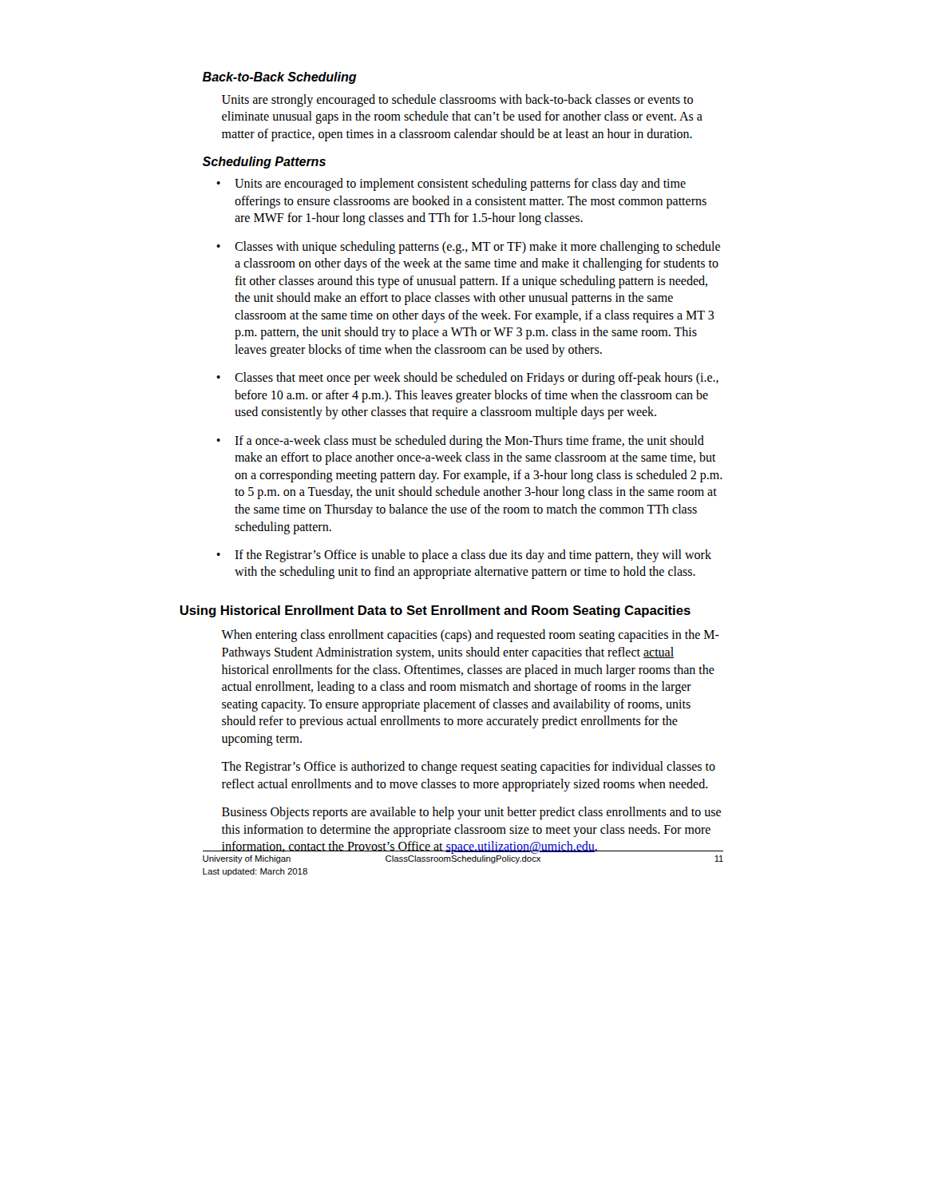Back-to-Back Scheduling
Units are strongly encouraged to schedule classrooms with back-to-back classes or events to eliminate unusual gaps in the room schedule that can’t be used for another class or event. As a matter of practice, open times in a classroom calendar should be at least an hour in duration.
Scheduling Patterns
Units are encouraged to implement consistent scheduling patterns for class day and time offerings to ensure classrooms are booked in a consistent matter. The most common patterns are MWF for 1-hour long classes and TTh for 1.5-hour long classes.
Classes with unique scheduling patterns (e.g., MT or TF) make it more challenging to schedule a classroom on other days of the week at the same time and make it challenging for students to fit other classes around this type of unusual pattern. If a unique scheduling pattern is needed, the unit should make an effort to place classes with other unusual patterns in the same classroom at the same time on other days of the week. For example, if a class requires a MT 3 p.m. pattern, the unit should try to place a WTh or WF 3 p.m. class in the same room. This leaves greater blocks of time when the classroom can be used by others.
Classes that meet once per week should be scheduled on Fridays or during off-peak hours (i.e., before 10 a.m. or after 4 p.m.). This leaves greater blocks of time when the classroom can be used consistently by other classes that require a classroom multiple days per week.
If a once-a-week class must be scheduled during the Mon-Thurs time frame, the unit should make an effort to place another once-a-week class in the same classroom at the same time, but on a corresponding meeting pattern day. For example, if a 3-hour long class is scheduled 2 p.m. to 5 p.m. on a Tuesday, the unit should schedule another 3-hour long class in the same room at the same time on Thursday to balance the use of the room to match the common TTh class scheduling pattern.
If the Registrar’s Office is unable to place a class due its day and time pattern, they will work with the scheduling unit to find an appropriate alternative pattern or time to hold the class.
Using Historical Enrollment Data to Set Enrollment and Room Seating Capacities
When entering class enrollment capacities (caps) and requested room seating capacities in the M-Pathways Student Administration system, units should enter capacities that reflect actual historical enrollments for the class. Oftentimes, classes are placed in much larger rooms than the actual enrollment, leading to a class and room mismatch and shortage of rooms in the larger seating capacity. To ensure appropriate placement of classes and availability of rooms, units should refer to previous actual enrollments to more accurately predict enrollments for the upcoming term.
The Registrar’s Office is authorized to change request seating capacities for individual classes to reflect actual enrollments and to move classes to more appropriately sized rooms when needed.
Business Objects reports are available to help your unit better predict class enrollments and to use this information to determine the appropriate classroom size to meet your class needs. For more information, contact the Provost’s Office at space.utilization@umich.edu.
| University of Michigan Last updated: March 2018 | ClassClassroomSchedulingPolicy.docx | 11 |